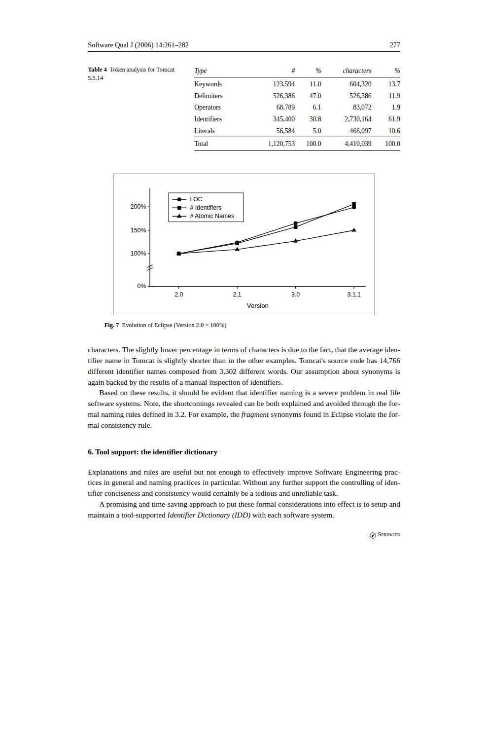Software Qual J (2006) 14:261–282
277
Table 4 Token analysis for Tomcat 5.5.14
| Type | # | % | characters | % |
| --- | --- | --- | --- | --- |
| Keywords | 123,594 | 11.0 | 604,320 | 13.7 |
| Delimiters | 526,386 | 47.0 | 526,386 | 11.9 |
| Operators | 68,789 | 6.1 | 83,072 | 1.9 |
| Identifiers | 345,400 | 30.8 | 2,730,164 | 61.9 |
| Literals | 56,584 | 5.0 | 466,097 | 10.6 |
| Total | 1,120,753 | 100.0 | 4,410,039 | 100.0 |
0% 100% 150% 200% 2.0 2.1 3.0 3.1.1 Version LOC # Identifiers # Atomic Names
Fig. 7 Evolution of Eclipse (Version 2.0 ≡ 100%)
characters. The slightly lower percentage in terms of characters is due to the fact, that the average identifier name in Tomcat is slightly shorter than in the other examples. Tomcat's source code has 14,766 different identifier names composed from 3,302 different words. Our assumption about synonyms is again backed by the results of a manual inspection of identifiers.
Based on these results, it should be evident that identifier naming is a severe problem in real life software systems. Note, the shortcomings revealed can be both explained and avoided through the formal naming rules defined in 3.2. For example, the fragment synonyms found in Eclipse violate the formal consistency rule.
6. Tool support: the identifier dictionary
Explanations and rules are useful but not enough to effectively improve Software Engineering practices in general and naming practices in particular. Without any further support the controlling of identifier conciseness and consistency would certainly be a tedious and unreliable task.
A promising and time-saving approach to put these formal considerations into effect is to setup and maintain a tool-supported Identifier Dictionary (IDD) with each software system.
Springer